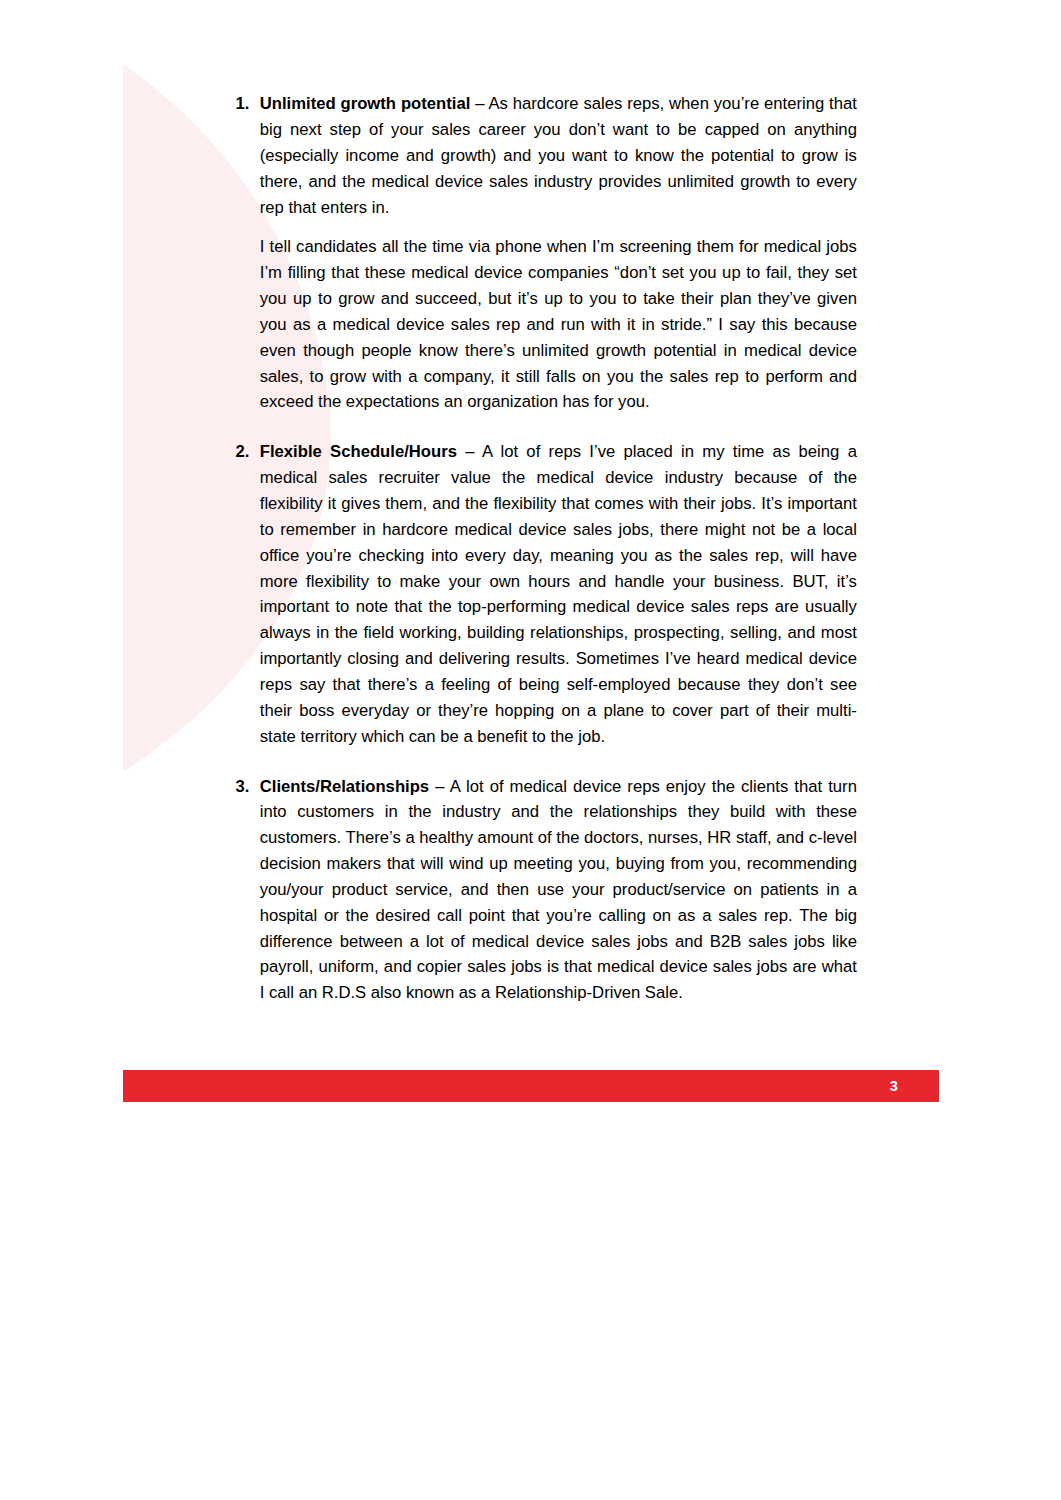Unlimited growth potential – As hardcore sales reps, when you’re entering that big next step of your sales career you don’t want to be capped on anything (especially income and growth) and you want to know the potential to grow is there, and the medical device sales industry provides unlimited growth to every rep that enters in.
I tell candidates all the time via phone when I’m screening them for medical jobs I’m filling that these medical device companies “don’t set you up to fail, they set you up to grow and succeed, but it’s up to you to take their plan they’ve given you as a medical device sales rep and run with it in stride.” I say this because even though people know there’s unlimited growth potential in medical device sales, to grow with a company, it still falls on you the sales rep to perform and exceed the expectations an organization has for you.
Flexible Schedule/Hours – A lot of reps I’ve placed in my time as being a medical sales recruiter value the medical device industry because of the flexibility it gives them, and the flexibility that comes with their jobs. It’s important to remember in hardcore medical device sales jobs, there might not be a local office you’re checking into every day, meaning you as the sales rep, will have more flexibility to make your own hours and handle your business. BUT, it’s important to note that the top-performing medical device sales reps are usually always in the field working, building relationships, prospecting, selling, and most importantly closing and delivering results. Sometimes I’ve heard medical device reps say that there’s a feeling of being self-employed because they don’t see their boss everyday or they’re hopping on a plane to cover part of their multi-state territory which can be a benefit to the job.
Clients/Relationships – A lot of medical device reps enjoy the clients that turn into customers in the industry and the relationships they build with these customers. There’s a healthy amount of the doctors, nurses, HR staff, and c-level decision makers that will wind up meeting you, buying from you, recommending you/your product service, and then use your product/service on patients in a hospital or the desired call point that you’re calling on as a sales rep. The big difference between a lot of medical device sales jobs and B2B sales jobs like payroll, uniform, and copier sales jobs is that medical device sales jobs are what I call an R.D.S also known as a Relationship-Driven Sale.
3